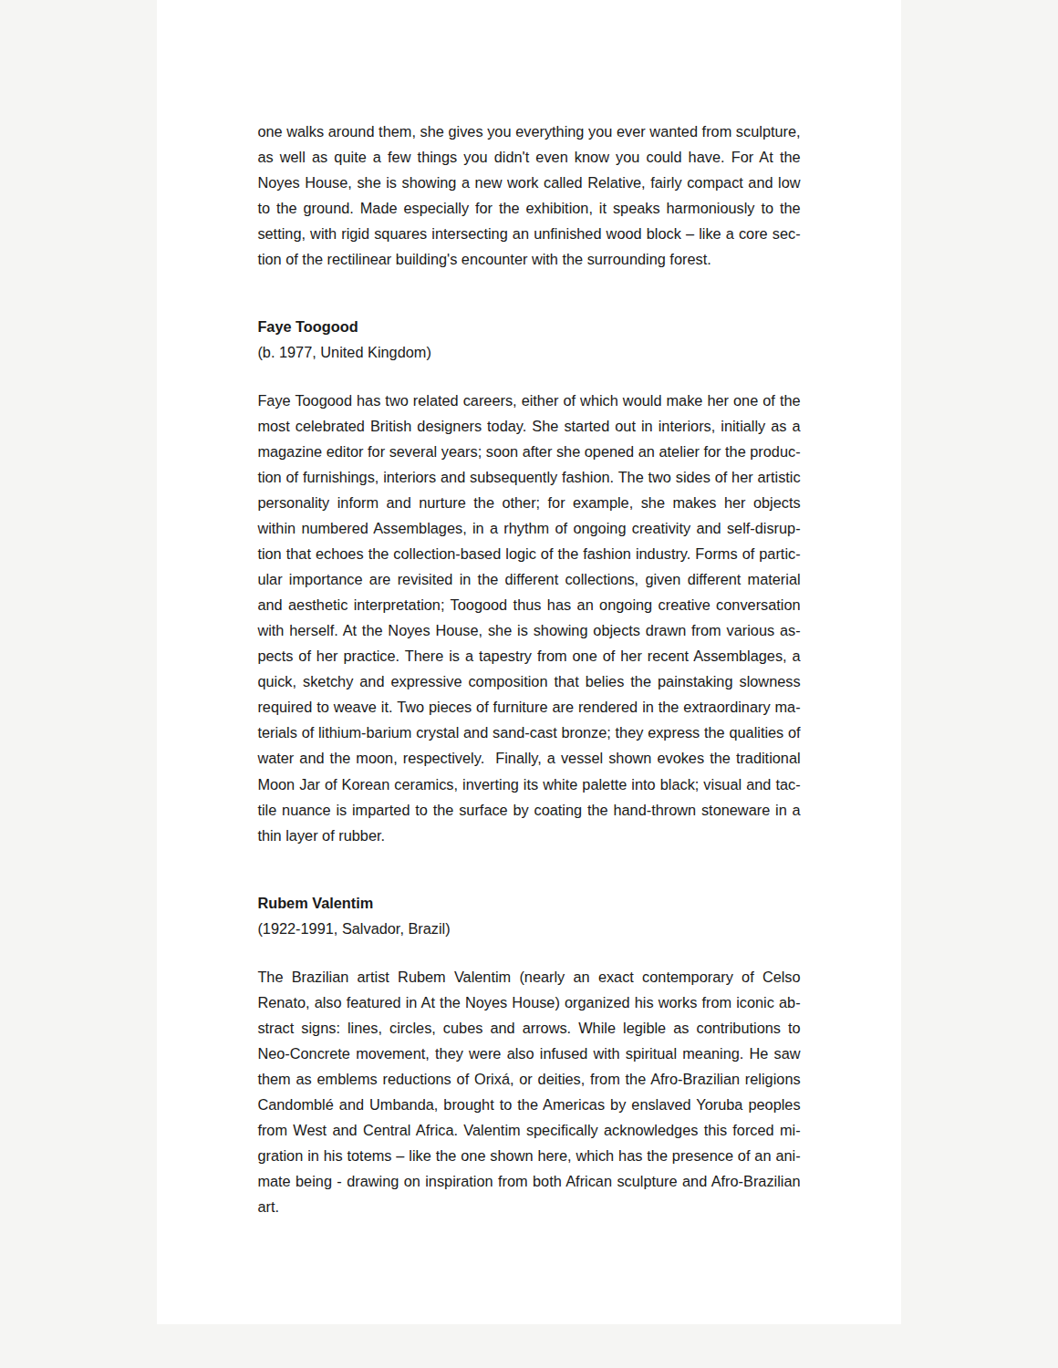one walks around them, she gives you everything you ever wanted from sculpture, as well as quite a few things you didn't even know you could have. For At the Noyes House, she is showing a new work called Relative, fairly compact and low to the ground. Made especially for the exhibition, it speaks harmoniously to the setting, with rigid squares intersecting an unfinished wood block – like a core section of the rectilinear building's encounter with the surrounding forest.
Faye Toogood
(b. 1977, United Kingdom)
Faye Toogood has two related careers, either of which would make her one of the most celebrated British designers today. She started out in interiors, initially as a magazine editor for several years; soon after she opened an atelier for the production of furnishings, interiors and subsequently fashion. The two sides of her artistic personality inform and nurture the other; for example, she makes her objects within numbered Assemblages, in a rhythm of ongoing creativity and self-disruption that echoes the collection-based logic of the fashion industry. Forms of particular importance are revisited in the different collections, given different material and aesthetic interpretation; Toogood thus has an ongoing creative conversation with herself. At the Noyes House, she is showing objects drawn from various aspects of her practice. There is a tapestry from one of her recent Assemblages, a quick, sketchy and expressive composition that belies the painstaking slowness required to weave it. Two pieces of furniture are rendered in the extraordinary materials of lithium-barium crystal and sand-cast bronze; they express the qualities of water and the moon, respectively. Finally, a vessel shown evokes the traditional Moon Jar of Korean ceramics, inverting its white palette into black; visual and tactile nuance is imparted to the surface by coating the hand-thrown stoneware in a thin layer of rubber.
Rubem Valentim
(1922-1991, Salvador, Brazil)
The Brazilian artist Rubem Valentim (nearly an exact contemporary of Celso Renato, also featured in At the Noyes House) organized his works from iconic abstract signs: lines, circles, cubes and arrows. While legible as contributions to Neo-Concrete movement, they were also infused with spiritual meaning. He saw them as emblems reductions of Orixá, or deities, from the Afro-Brazilian religions Candomblé and Umbanda, brought to the Americas by enslaved Yoruba peoples from West and Central Africa. Valentim specifically acknowledges this forced migration in his totems – like the one shown here, which has the presence of an animate being - drawing on inspiration from both African sculpture and Afro-Brazilian art.